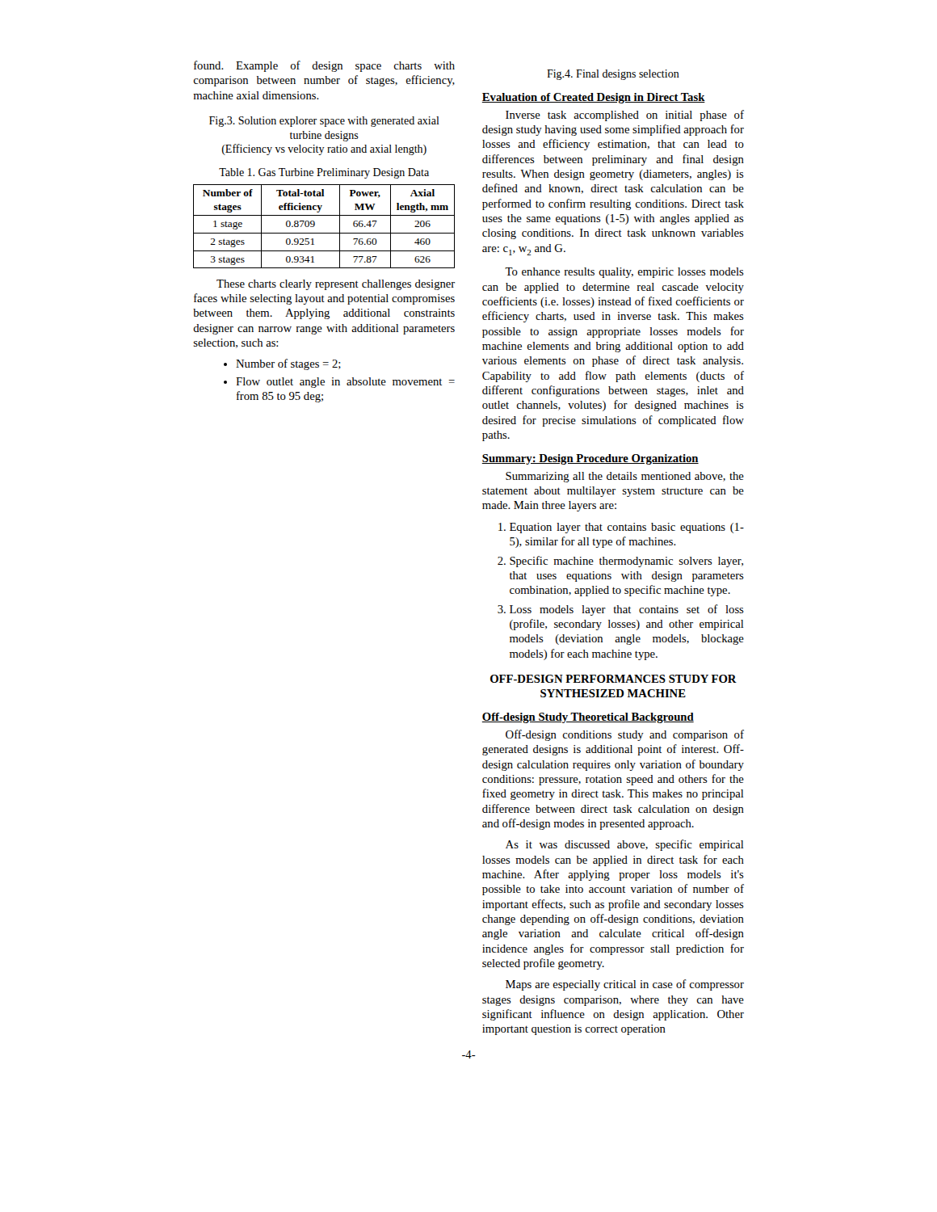found. Example of design space charts with comparison between number of stages, efficiency, machine axial dimensions.
Fig.3. Solution explorer space with generated axial turbine designs
(Efficiency vs velocity ratio and axial length)
Table 1. Gas Turbine Preliminary Design Data
| Number of stages | Total-total efficiency | Power, MW | Axial length, mm |
| --- | --- | --- | --- |
| 1 stage | 0.8709 | 66.47 | 206 |
| 2 stages | 0.9251 | 76.60 | 460 |
| 3 stages | 0.9341 | 77.87 | 626 |
These charts clearly represent challenges designer faces while selecting layout and potential compromises between them. Applying additional constraints designer can narrow range with additional parameters selection, such as:
Number of stages = 2;
Flow outlet angle in absolute movement = from 85 to 95 deg;
Fig.4. Final designs selection
Evaluation of Created Design in Direct Task
Inverse task accomplished on initial phase of design study having used some simplified approach for losses and efficiency estimation, that can lead to differences between preliminary and final design results. When design geometry (diameters, angles) is defined and known, direct task calculation can be performed to confirm resulting conditions. Direct task uses the same equations (1-5) with angles applied as closing conditions. In direct task unknown variables are: c1, w2 and G.
To enhance results quality, empiric losses models can be applied to determine real cascade velocity coefficients (i.e. losses) instead of fixed coefficients or efficiency charts, used in inverse task. This makes possible to assign appropriate losses models for machine elements and bring additional option to add various elements on phase of direct task analysis. Capability to add flow path elements (ducts of different configurations between stages, inlet and outlet channels, volutes) for designed machines is desired for precise simulations of complicated flow paths.
Summary: Design Procedure Organization
Summarizing all the details mentioned above, the statement about multilayer system structure can be made. Main three layers are:
Equation layer that contains basic equations (1-5), similar for all type of machines.
Specific machine thermodynamic solvers layer, that uses equations with design parameters combination, applied to specific machine type.
Loss models layer that contains set of loss (profile, secondary losses) and other empirical models (deviation angle models, blockage models) for each machine type.
Off-design Performances Study for Synthesized Machine
Off-design Study Theoretical Background
Off-design conditions study and comparison of generated designs is additional point of interest. Off-design calculation requires only variation of boundary conditions: pressure, rotation speed and others for the fixed geometry in direct task. This makes no principal difference between direct task calculation on design and off-design modes in presented approach.
As it was discussed above, specific empirical losses models can be applied in direct task for each machine. After applying proper loss models it's possible to take into account variation of number of important effects, such as profile and secondary losses change depending on off-design conditions, deviation angle variation and calculate critical off-design incidence angles for compressor stall prediction for selected profile geometry.
Maps are especially critical in case of compressor stages designs comparison, where they can have significant influence on design application. Other important question is correct operation
-4-